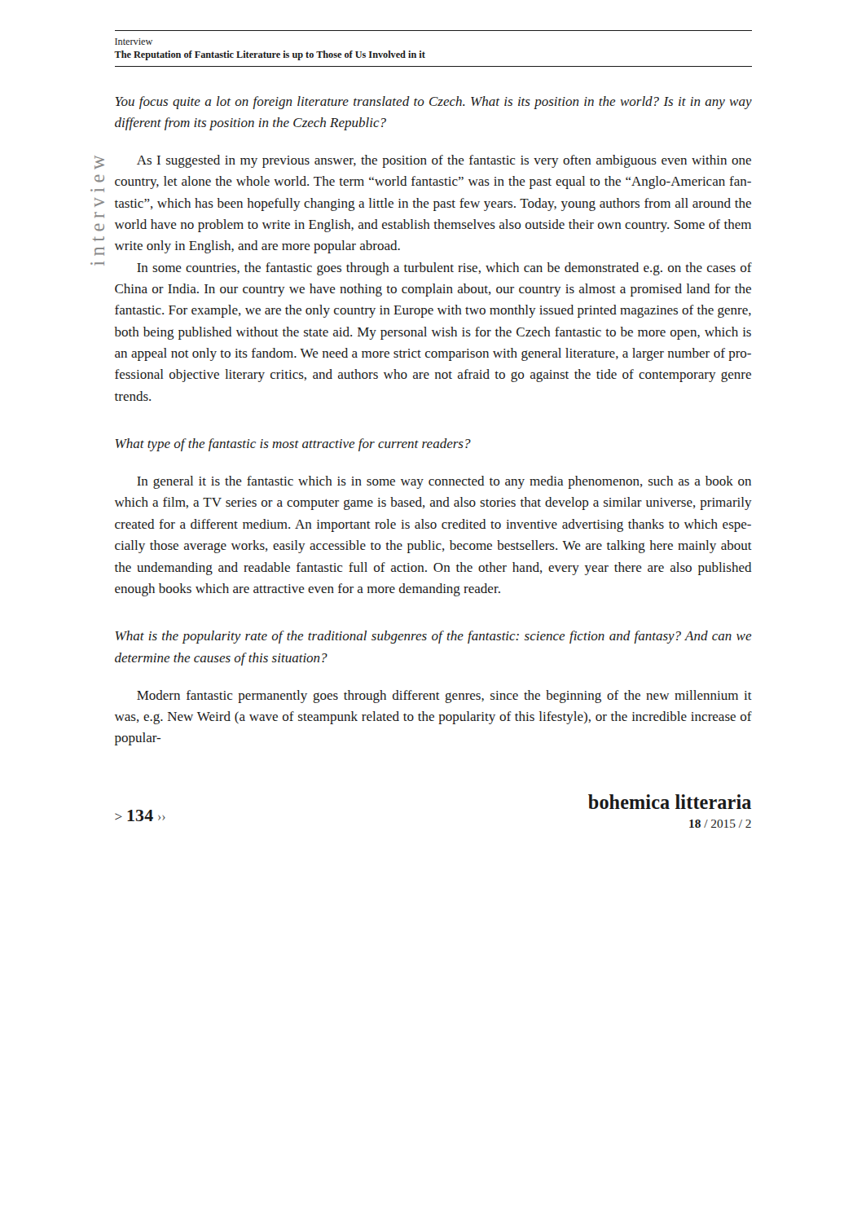Interview
The Reputation of Fantastic Literature is up to Those of Us Involved in it
interview
You focus quite a lot on foreign literature translated to Czech. What is its position in the world? Is it in any way different from its position in the Czech Republic?
As I suggested in my previous answer, the position of the fantastic is very often ambiguous even within one country, let alone the whole world. The term “world fantastic” was in the past equal to the “Anglo-American fantastic”, which has been hopefully changing a little in the past few years. Today, young authors from all around the world have no problem to write in English, and establish themselves also outside their own country. Some of them write only in English, and are more popular abroad.
In some countries, the fantastic goes through a turbulent rise, which can be demonstrated e.g. on the cases of China or India. In our country we have nothing to complain about, our country is almost a promised land for the fantastic. For example, we are the only country in Europe with two monthly issued printed magazines of the genre, both being published without the state aid. My personal wish is for the Czech fantastic to be more open, which is an appeal not only to its fandom. We need a more strict comparison with general literature, a larger number of professional objective literary critics, and authors who are not afraid to go against the tide of contemporary genre trends.
What type of the fantastic is most attractive for current readers?
In general it is the fantastic which is in some way connected to any media phenomenon, such as a book on which a film, a TV series or a computer game is based, and also stories that develop a similar universe, primarily created for a different medium. An important role is also credited to inventive advertising thanks to which especially those average works, easily accessible to the public, become bestsellers. We are talking here mainly about the undemanding and readable fantastic full of action. On the other hand, every year there are also published enough books which are attractive even for a more demanding reader.
What is the popularity rate of the traditional subgenres of the fantastic: science fiction and fantasy? And can we determine the causes of this situation?
Modern fantastic permanently goes through different genres, since the beginning of the new millennium it was, e.g. New Weird (a wave of steampunk related to the popularity of this lifestyle), or the incredible increase of popular-
>134››
bohemica litteraria
18 / 2015 / 2